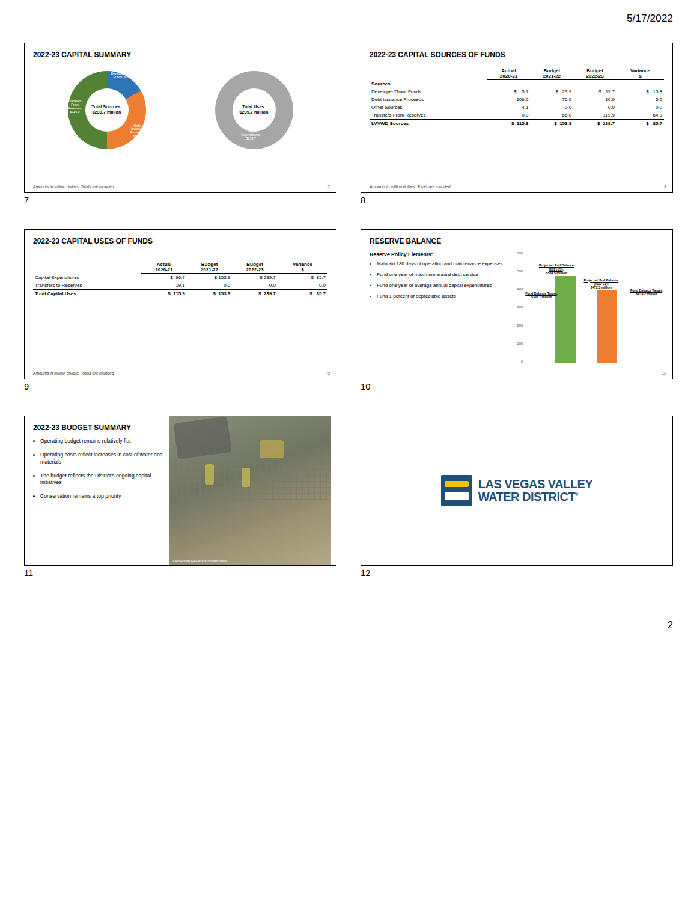5/17/2022
2022-23 CAPITAL SUMMARY
Total Sources:
$239.7 million
Developer/Grant
Funds, $39.7
Debt
Issuance
Proceeds,
$80.0
Transfers
From
Reserves,
$119.9
Total Uses:
$239.7 million
Capital
Expenditures,
$239.7
Amounts in million dollars. Totals are rounded.
7
7
2022-23 CAPITAL SOURCES OF FUNDS
| | Actual 2020-21 | Budget 2021-22 | Budget 2022-23 | Variance $ |
| --- | --- | --- | --- | --- |
| Sources | | | | |
| Developer/Grant Funds | $ 5.7 | $ 23.9 | $ 39.7 | $ 15.8 |
| Debt Issuance Proceeds | 106.0 | 75.0 | 80.0 | 5.0 |
| Other Sources | 4.1 | 0.0 | 0.0 | 0.0 |
| Transfers From Reserves | 0.0 | 55.0 | 119.9 | 64.9 |
| LVVWD Sources | $ 115.8 | $ 153.9 | $ 239.7 | $ 85.7 |
Amounts in million dollars. Totals are rounded.
8
8
2022-23 CAPITAL USES OF FUNDS
| | Actual 2020-21 | Budget 2021-22 | Budget 2022-23 | Variance $ |
| --- | --- | --- | --- | --- |
| Capital Expenditures | $ 96.7 | $ 153.9 | $ 239.7 | $ 85.7 |
| Transfers to Reserves | 19.1 | 0.0 | 0.0 | 0.0 |
| Total Capital Uses | $ 115.9 | $ 153.9 | $ 239.7 | $ 85.7 |
Amounts in million dollars. Totals are rounded.
9
9
RESERVE BALANCE
Reserve Policy Elements:
Maintain 180 days of operating and maintenance expenses
Fund one year of maximum annual debt service
Fund one year of average annual capital expenditures
Fund 1 percent of depreciable assets
600 500 400 300 200 100 0
Projected End Balance
(2021-22):
$564.5 million
Projected End Balance
(2022-23):
$472.3 million
Fund Balance Target:
$393.1 million
Fund Balance Target:
$419.2 million
10
10
2022-23 BUDGET SUMMARY
Operating budget remains relatively flat
Operating costs reflect increases in cost of water and materials
The budget reflects the District’s ongoing capital initiatives
Conservation remains a top priority
Centennial Reservoir construction
11
LAS VEGAS VALLEY
WATER DISTRICT®
12
2